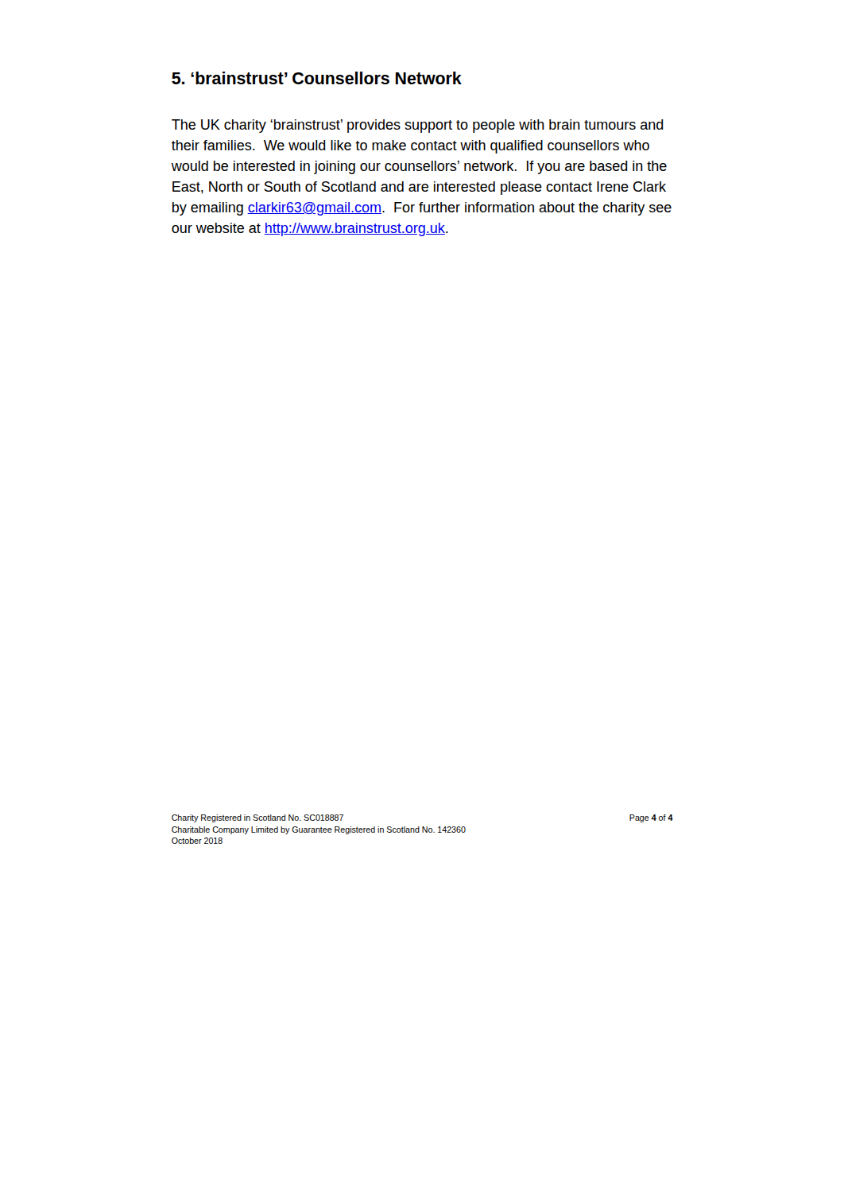5. ‘brainstrust’ Counsellors Network
The UK charity ‘brainstrust’ provides support to people with brain tumours and their families. We would like to make contact with qualified counsellors who would be interested in joining our counsellors’ network. If you are based in the East, North or South of Scotland and are interested please contact Irene Clark by emailing clarkir63@gmail.com. For further information about the charity see our website at http://www.brainstrust.org.uk.
Charity Registered in Scotland No. SC018887
Charitable Company Limited by Guarantee Registered in Scotland No. 142360
October 2018
Page 4 of 4